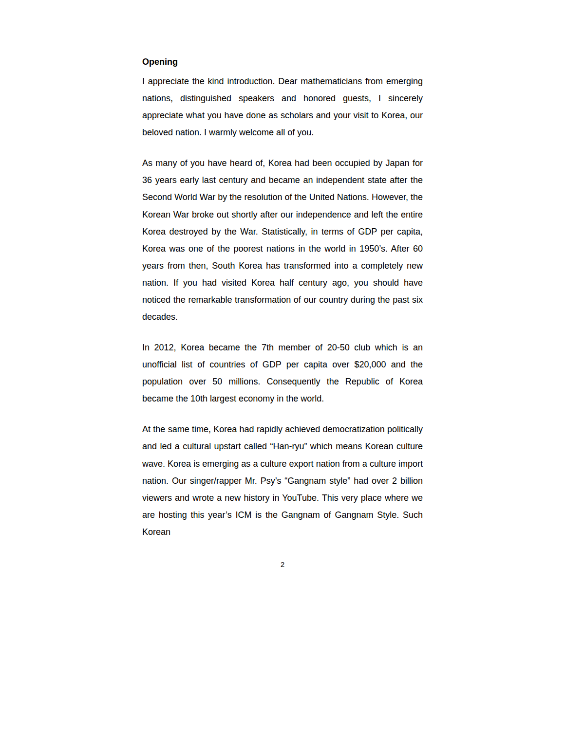Opening
I appreciate the kind introduction. Dear mathematicians from emerging nations, distinguished speakers and honored guests, I sincerely appreciate what you have done as scholars and your visit to Korea, our beloved nation. I warmly welcome all of you.
As many of you have heard of, Korea had been occupied by Japan for 36 years early last century and became an independent state after the Second World War by the resolution of the United Nations. However, the Korean War broke out shortly after our independence and left the entire Korea destroyed by the War. Statistically, in terms of GDP per capita, Korea was one of the poorest nations in the world in 1950’s. After 60 years from then, South Korea has transformed into a completely new nation. If you had visited Korea half century ago, you should have noticed the remarkable transformation of our country during the past six decades.
In 2012, Korea became the 7th member of 20-50 club which is an unofficial list of countries of GDP per capita over $20,000 and the population over 50 millions. Consequently the Republic of Korea became the 10th largest economy in the world.
At the same time, Korea had rapidly achieved democratization politically and led a cultural upstart called “Han-ryu” which means Korean culture wave. Korea is emerging as a culture export nation from a culture import nation. Our singer/rapper Mr. Psy’s “Gangnam style” had over 2 billion viewers and wrote a new history in YouTube. This very place where we are hosting this year’s ICM is the Gangnam of Gangnam Style. Such Korean
2